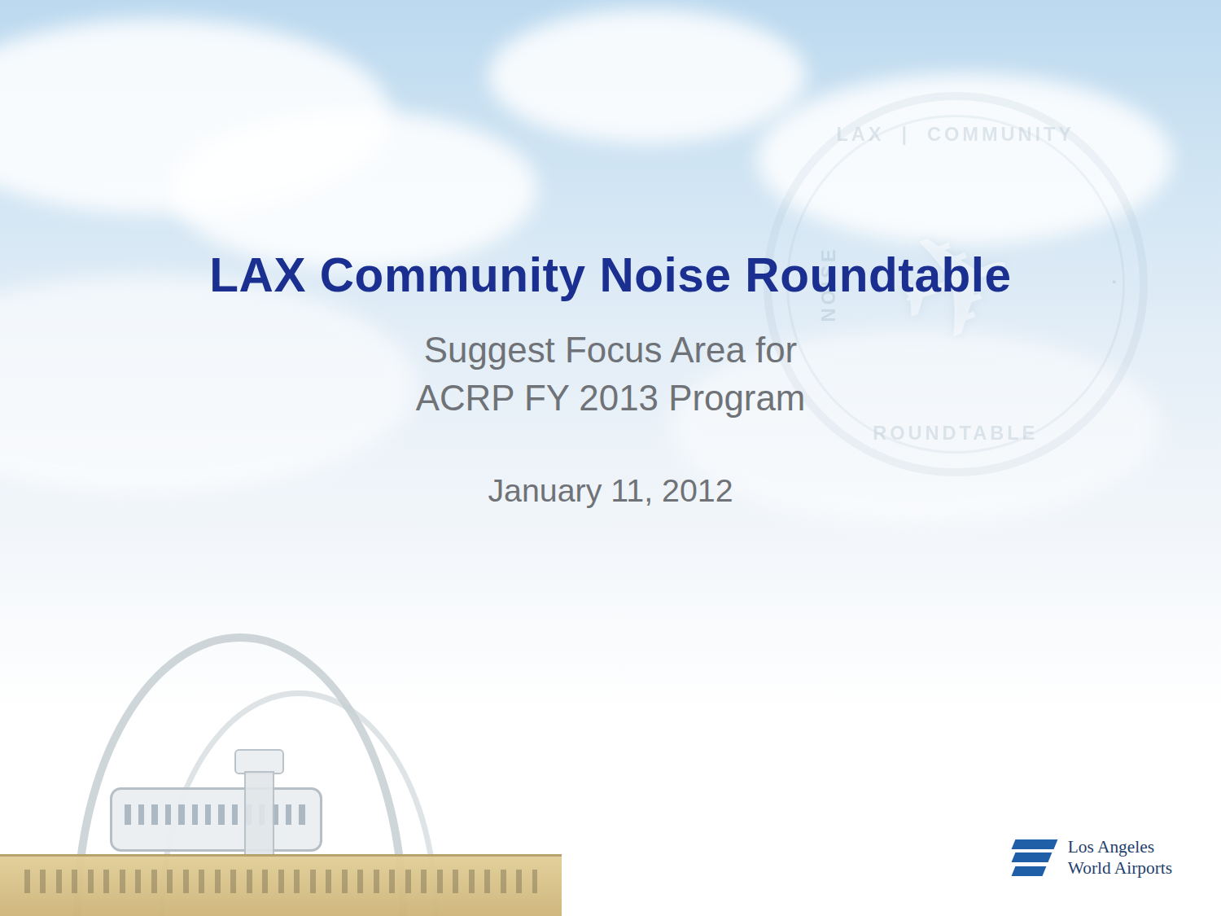✈
LAX | COMMUNITY
ROUNDTABLE
NOISE
·
LAX Community Noise Roundtable
Suggest Focus Area for
ACRP FY 2013 Program
January 11, 2012
Los Angeles
World Airports